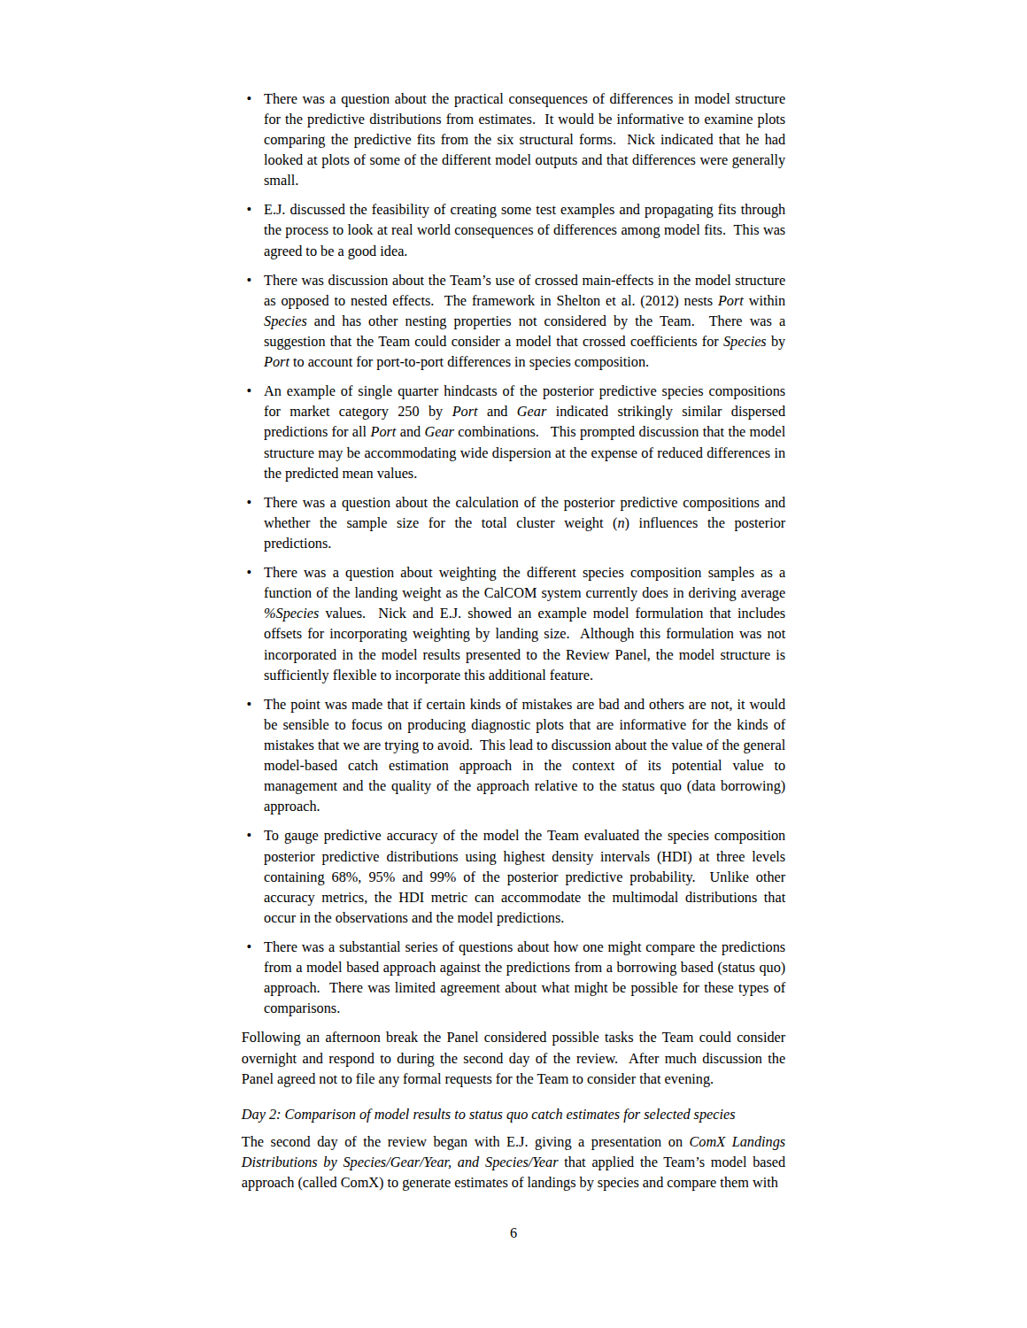There was a question about the practical consequences of differences in model structure for the predictive distributions from estimates. It would be informative to examine plots comparing the predictive fits from the six structural forms. Nick indicated that he had looked at plots of some of the different model outputs and that differences were generally small.
E.J. discussed the feasibility of creating some test examples and propagating fits through the process to look at real world consequences of differences among model fits. This was agreed to be a good idea.
There was discussion about the Team’s use of crossed main-effects in the model structure as opposed to nested effects. The framework in Shelton et al. (2012) nests Port within Species and has other nesting properties not considered by the Team. There was a suggestion that the Team could consider a model that crossed coefficients for Species by Port to account for port-to-port differences in species composition.
An example of single quarter hindcasts of the posterior predictive species compositions for market category 250 by Port and Gear indicated strikingly similar dispersed predictions for all Port and Gear combinations. This prompted discussion that the model structure may be accommodating wide dispersion at the expense of reduced differences in the predicted mean values.
There was a question about the calculation of the posterior predictive compositions and whether the sample size for the total cluster weight (n) influences the posterior predictions.
There was a question about weighting the different species composition samples as a function of the landing weight as the CalCOM system currently does in deriving average %Species values. Nick and E.J. showed an example model formulation that includes offsets for incorporating weighting by landing size. Although this formulation was not incorporated in the model results presented to the Review Panel, the model structure is sufficiently flexible to incorporate this additional feature.
The point was made that if certain kinds of mistakes are bad and others are not, it would be sensible to focus on producing diagnostic plots that are informative for the kinds of mistakes that we are trying to avoid. This lead to discussion about the value of the general model-based catch estimation approach in the context of its potential value to management and the quality of the approach relative to the status quo (data borrowing) approach.
To gauge predictive accuracy of the model the Team evaluated the species composition posterior predictive distributions using highest density intervals (HDI) at three levels containing 68%, 95% and 99% of the posterior predictive probability. Unlike other accuracy metrics, the HDI metric can accommodate the multimodal distributions that occur in the observations and the model predictions.
There was a substantial series of questions about how one might compare the predictions from a model based approach against the predictions from a borrowing based (status quo) approach. There was limited agreement about what might be possible for these types of comparisons.
Following an afternoon break the Panel considered possible tasks the Team could consider overnight and respond to during the second day of the review. After much discussion the Panel agreed not to file any formal requests for the Team to consider that evening.
Day 2: Comparison of model results to status quo catch estimates for selected species
The second day of the review began with E.J. giving a presentation on ComX Landings Distributions by Species/Gear/Year, and Species/Year that applied the Team’s model based approach (called ComX) to generate estimates of landings by species and compare them with
6